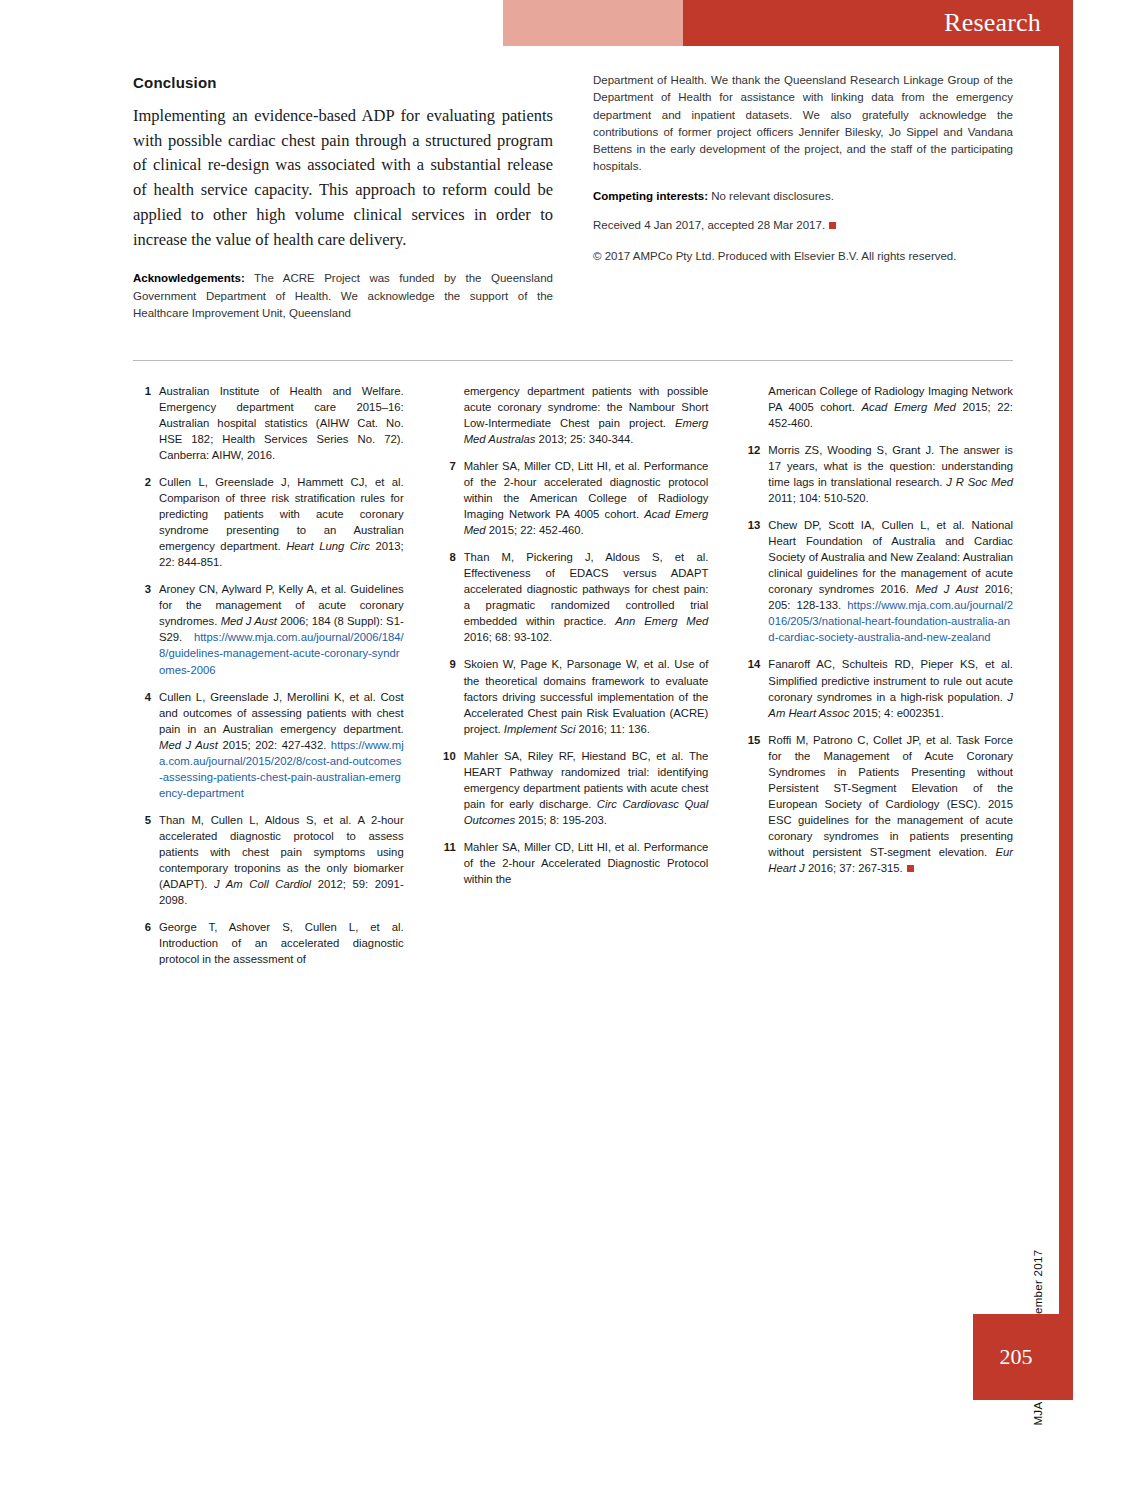Research
Conclusion
Implementing an evidence-based ADP for evaluating patients with possible cardiac chest pain through a structured program of clinical re-design was associated with a substantial release of health service capacity. This approach to reform could be applied to other high volume clinical services in order to increase the value of health care delivery.
Acknowledgements: The ACRE Project was funded by the Queensland Government Department of Health. We acknowledge the support of the Healthcare Improvement Unit, Queensland
Department of Health. We thank the Queensland Research Linkage Group of the Department of Health for assistance with linking data from the emergency department and inpatient datasets. We also gratefully acknowledge the contributions of former project officers Jennifer Bilesky, Jo Sippel and Vandana Bettens in the early development of the project, and the staff of the participating hospitals.
Competing interests: No relevant disclosures.
Received 4 Jan 2017, accepted 28 Mar 2017.
© 2017 AMPCo Pty Ltd. Produced with Elsevier B.V. All rights reserved.
1 Australian Institute of Health and Welfare. Emergency department care 2015–16: Australian hospital statistics (AIHW Cat. No. HSE 182; Health Services Series No. 72). Canberra: AIHW, 2016.
2 Cullen L, Greenslade J, Hammett CJ, et al. Comparison of three risk stratification rules for predicting patients with acute coronary syndrome presenting to an Australian emergency department. Heart Lung Circ 2013; 22: 844-851.
3 Aroney CN, Aylward P, Kelly A, et al. Guidelines for the management of acute coronary syndromes. Med J Aust 2006; 184 (8 Suppl): S1-S29. https://www.mja.com.au/journal/2006/184/8/guidelines-management-acute-coronary-syndromes-2006
4 Cullen L, Greenslade J, Merollini K, et al. Cost and outcomes of assessing patients with chest pain in an Australian emergency department. Med J Aust 2015; 202: 427-432. https://www.mja.com.au/journal/2015/202/8/cost-and-outcomes-assessing-patients-chest-pain-australian-emergency-department
5 Than M, Cullen L, Aldous S, et al. A 2-hour accelerated diagnostic protocol to assess patients with chest pain symptoms using contemporary troponins as the only biomarker (ADAPT). J Am Coll Cardiol 2012; 59: 2091-2098.
6 George T, Ashover S, Cullen L, et al. Introduction of an accelerated diagnostic protocol in the assessment of
emergency department patients with possible acute coronary syndrome: the Nambour Short Low-Intermediate Chest pain project. Emerg Med Australas 2013; 25: 340-344.
7 Mahler SA, Miller CD, Litt HI, et al. Performance of the 2-hour accelerated diagnostic protocol within the American College of Radiology Imaging Network PA 4005 cohort. Acad Emerg Med 2015; 22: 452-460.
8 Than M, Pickering J, Aldous S, et al. Effectiveness of EDACS versus ADAPT accelerated diagnostic pathways for chest pain: a pragmatic randomized controlled trial embedded within practice. Ann Emerg Med 2016; 68: 93-102.
9 Skoien W, Page K, Parsonage W, et al. Use of the theoretical domains framework to evaluate factors driving successful implementation of the Accelerated Chest pain Risk Evaluation (ACRE) project. Implement Sci 2016; 11: 136.
10 Mahler SA, Riley RF, Hiestand BC, et al. The HEART Pathway randomized trial: identifying emergency department patients with acute chest pain for early discharge. Circ Cardiovasc Qual Outcomes 2015; 8: 195-203.
11 Mahler SA, Miller CD, Litt HI, et al. Performance of the 2-hour Accelerated Diagnostic Protocol within the
American College of Radiology Imaging Network PA 4005 cohort. Acad Emerg Med 2015; 22: 452-460.
12 Morris ZS, Wooding S, Grant J. The answer is 17 years, what is the question: understanding time lags in translational research. J R Soc Med 2011; 104: 510-520.
13 Chew DP, Scott IA, Cullen L, et al. National Heart Foundation of Australia and Cardiac Society of Australia and New Zealand: Australian clinical guidelines for the management of acute coronary syndromes 2016. Med J Aust 2016; 205: 128-133. https://www.mja.com.au/journal/2016/205/3/national-heart-foundation-australia-and-cardiac-society-australia-and-new-zealand
14 Fanaroff AC, Schulteis RD, Pieper KS, et al. Simplified predictive instrument to rule out acute coronary syndromes in a high-risk population. J Am Heart Assoc 2015; 4: e002351.
15 Roffi M, Patrono C, Collet JP, et al. Task Force for the Management of Acute Coronary Syndromes in Patients Presenting without Persistent ST-Segment Elevation of the European Society of Cardiology (ESC). 2015 ESC guidelines for the management of acute coronary syndromes in patients presenting without persistent ST-segment elevation. Eur Heart J 2016; 37: 267-315.
MJA 207 (5) · 4 September 2017
205